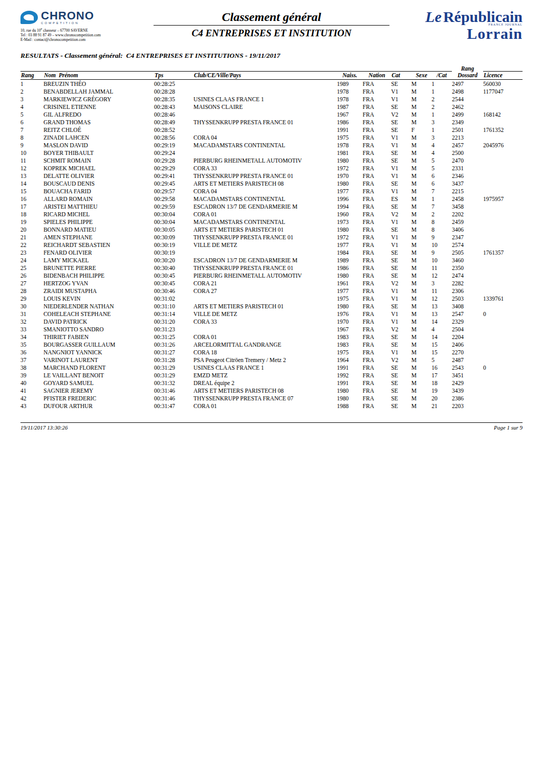CHRONO
COMPETITION
10, rue du 10e chasseur – 67700 SAVERNE
Tel : 03 88 91 87 49 – www.chronocompetition.com
E-Mail : contact@chronocompetition.com
Classement général
C4 ENTREPRISES ET INSTITUTION
Le Républicain
FRANCE JOURNAL
Lorrain
RESULTATS - Classement général: C4 ENTREPRISES ET INSTITUTIONS - 19/11/2017
| | Rang | |
| --- | --- | --- |
| Rang | Nom Prénom | Tps | Club/CE/Ville/Pays | Naiss. | Nation | Cat | Sexe | /Cat | Dossard | Licence |
| 1 | BREUZIN THÉO | 00:28:25 | | 1989 | FRA | SE | M | 1 | 2497 | 560030 |
| 2 | BENABDELLAH JAMMAL | 00:28:28 | | 1978 | FRA | V1 | M | 1 | 2498 | 1177047 |
| 3 | MARKIEWICZ GRÉGORY | 00:28:35 | USINES CLAAS FRANCE 1 | 1978 | FRA | V1 | M | 2 | 2544 | |
| 4 | CRISINEL ETIENNE | 00:28:43 | MAISONS CLAIRE | 1987 | FRA | SE | M | 2 | 2462 | |
| 5 | GIL ALFREDO | 00:28:46 | | 1967 | FRA | V2 | M | 1 | 2499 | 168142 |
| 6 | GRAND THOMAS | 00:28:49 | THYSSENKRUPP PRESTA FRANCE 01 | 1986 | FRA | SE | M | 3 | 2349 | |
| 7 | REITZ CHLOÉ | 00:28:52 | | 1991 | FRA | SE | F | 1 | 2501 | 1761352 |
| 8 | ZINADI LAHCEN | 00:28:56 | CORA 04 | 1975 | FRA | V1 | M | 3 | 2213 | |
| 9 | MASLON DAVID | 00:29:19 | MACADAMSTARS CONTINENTAL | 1978 | FRA | V1 | M | 4 | 2457 | 2045976 |
| 10 | BOYER THIBAULT | 00:29:24 | | 1981 | FRA | SE | M | 4 | 2500 | |
| 11 | SCHMIT ROMAIN | 00:29:28 | PIERBURG RHEINMETALL AUTOMOTIV | 1980 | FRA | SE | M | 5 | 2470 | |
| 12 | KOPREK MICHAEL | 00:29:29 | CORA 33 | 1972 | FRA | V1 | M | 5 | 2331 | |
| 13 | DELATTE OLIVIER | 00:29:41 | THYSSENKRUPP PRESTA FRANCE 01 | 1970 | FRA | V1 | M | 6 | 2346 | |
| 14 | BOUSCAUD DENIS | 00:29:45 | ARTS ET METIERS PARISTECH 08 | 1980 | FRA | SE | M | 6 | 3437 | |
| 15 | BOUACHA FARID | 00:29:57 | CORA 04 | 1977 | FRA | V1 | M | 7 | 2215 | |
| 16 | ALLARD ROMAIN | 00:29:58 | MACADAMSTARS CONTINENTAL | 1996 | FRA | ES | M | 1 | 2458 | 1975957 |
| 17 | ARISTEI MATTHIEU | 00:29:59 | ESCADRON 13/7 DE GENDARMERIE M | 1994 | FRA | SE | M | 7 | 3458 | |
| 18 | RICARD MICHEL | 00:30:04 | CORA 01 | 1960 | FRA | V2 | M | 2 | 2202 | |
| 19 | SPIELES PHILIPPE | 00:30:04 | MACADAMSTARS CONTINENTAL | 1973 | FRA | V1 | M | 8 | 2459 | |
| 20 | BONNARD MATIEU | 00:30:05 | ARTS ET METIERS PARISTECH 01 | 1980 | FRA | SE | M | 8 | 3406 | |
| 21 | AMEN STEPHANE | 00:30:09 | THYSSENKRUPP PRESTA FRANCE 01 | 1972 | FRA | V1 | M | 9 | 2347 | |
| 22 | REICHARDT SEBASTIEN | 00:30:19 | VILLE DE METZ | 1977 | FRA | V1 | M | 10 | 2574 | |
| 23 | FENARD OLIVIER | 00:30:19 | | 1984 | FRA | SE | M | 9 | 2505 | 1761357 |
| 24 | LAMY MICKAEL | 00:30:20 | ESCADRON 13/7 DE GENDARMERIE M | 1989 | FRA | SE | M | 10 | 3460 | |
| 25 | BRUNETTE PIERRE | 00:30:40 | THYSSENKRUPP PRESTA FRANCE 01 | 1986 | FRA | SE | M | 11 | 2350 | |
| 26 | BIDENBACH PHILIPPE | 00:30:45 | PIERBURG RHEINMETALL AUTOMOTIV | 1980 | FRA | SE | M | 12 | 2474 | |
| 27 | HERTZOG YVAN | 00:30:45 | CORA 21 | 1961 | FRA | V2 | M | 3 | 2282 | |
| 28 | ZRAIDI MUSTAPHA | 00:30:46 | CORA 27 | 1977 | FRA | V1 | M | 11 | 2306 | |
| 29 | LOUIS KEVIN | 00:31:02 | | 1975 | FRA | V1 | M | 12 | 2503 | 1339761 |
| 30 | NIEDERLENDER NATHAN | 00:31:10 | ARTS ET METIERS PARISTECH 01 | 1980 | FRA | SE | M | 13 | 3408 | |
| 31 | COHELEACH STEPHANE | 00:31:14 | VILLE DE METZ | 1976 | FRA | V1 | M | 13 | 2547 | 0 |
| 32 | DAVID PATRICK | 00:31:20 | CORA 33 | 1970 | FRA | V1 | M | 14 | 2329 | |
| 33 | SMANIOTTO SANDRO | 00:31:23 | | 1967 | FRA | V2 | M | 4 | 2504 | |
| 34 | THIRIET FABIEN | 00:31:25 | CORA 01 | 1983 | FRA | SE | M | 14 | 2204 | |
| 35 | BOURGASSER GUILLAUM | 00:31:26 | ARCELORMITTAL GANDRANGE | 1983 | FRA | SE | M | 15 | 2406 | |
| 36 | NANGNIOT YANNICK | 00:31:27 | CORA 18 | 1975 | FRA | V1 | M | 15 | 2270 | |
| 37 | VARINOT LAURENT | 00:31:28 | PSA Peugeot Citröen Tremery / Metz 2 | 1964 | FRA | V2 | M | 5 | 2487 | |
| 38 | MARCHAND FLORENT | 00:31:29 | USINES CLAAS FRANCE 1 | 1991 | FRA | SE | M | 16 | 2543 | 0 |
| 39 | LE VAILLANT BENOIT | 00:31:29 | EMZD METZ | 1992 | FRA | SE | M | 17 | 3451 | |
| 40 | GOYARD SAMUEL | 00:31:32 | DREAL équipe 2 | 1991 | FRA | SE | M | 18 | 2429 | |
| 41 | SAGNIER JEREMY | 00:31:46 | ARTS ET METIERS PARISTECH 08 | 1980 | FRA | SE | M | 19 | 3439 | |
| 42 | PFISTER FREDERIC | 00:31:46 | THYSSENKRUPP PRESTA FRANCE 07 | 1980 | FRA | SE | M | 20 | 2386 | |
| 43 | DUFOUR ARTHUR | 00:31:47 | CORA 01 | 1988 | FRA | SE | M | 21 | 2203 | |
19/11/2017 13:30:26
Page 1 sur 9